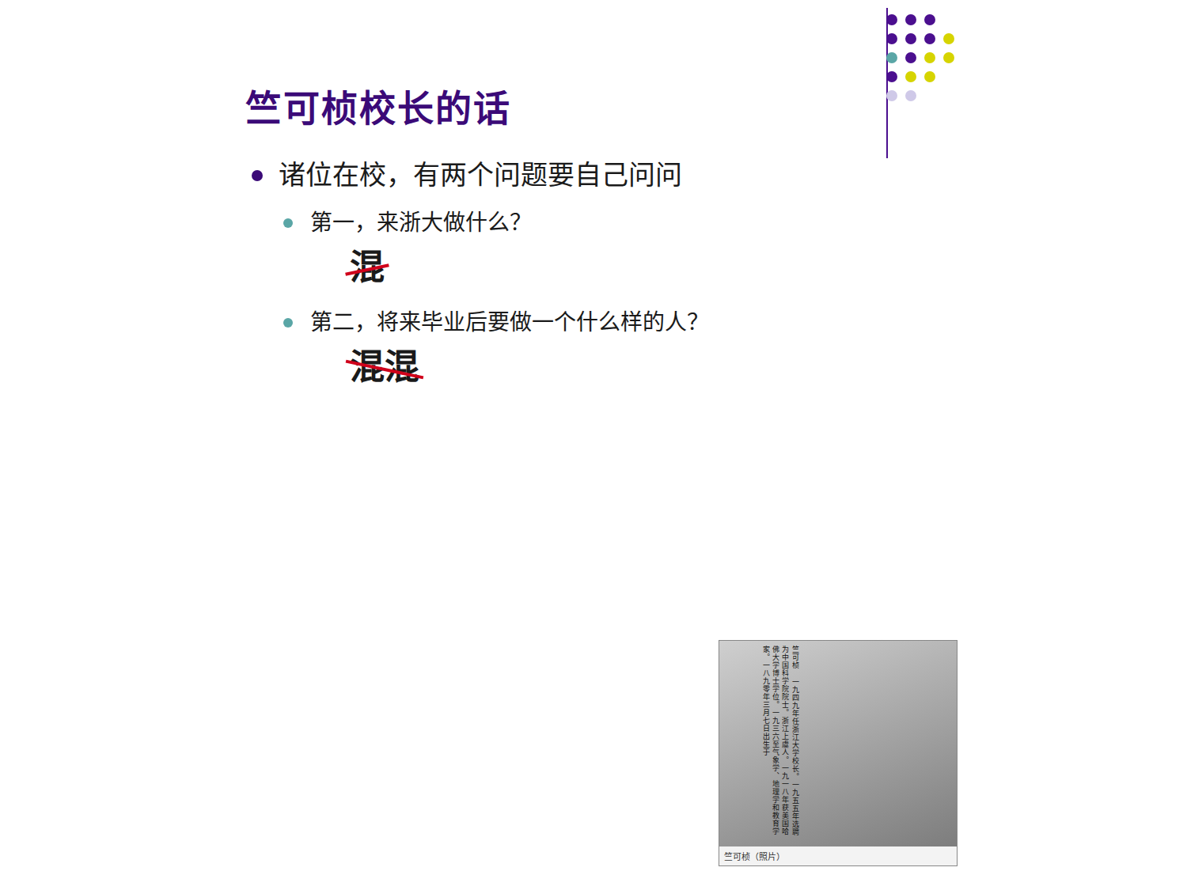竺可桢校长的话
诸位在校，有两个问题要自己问问
第一，来浙大做什么？
混
第二，将来毕业后要做一个什么样的人？
混混
竺可桢 一九四九年任浙江大学校长。一九五五年选聘为中国科学院院士。浙江上虞人。一九一八年获美国哈佛大学博士学位。一九三六至气象学、地理学和教育学家。一八九零年三月七日出生于
竺可桢（照片）